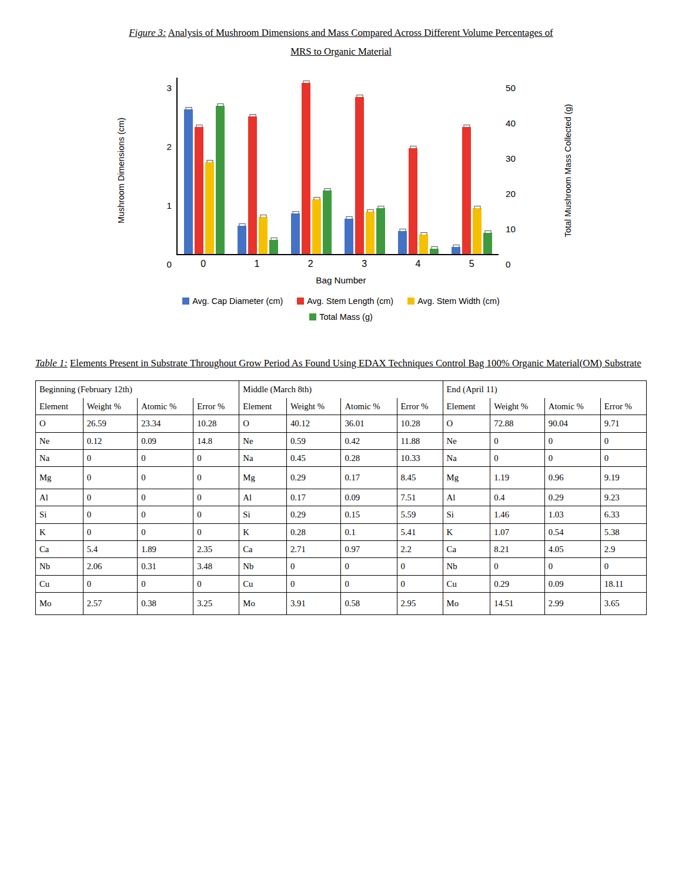Figure 3: Analysis of Mushroom Dimensions and Mass Compared Across Different Volume Percentages of MRS to Organic Material
Mushroom Dimensions (cm)
Total Mushroom Mass Collected (g)
3 2 1 0
50 40 30 20 10 0
012345
Bag Number
Avg. Cap Diameter (cm) Avg. Stem Length (cm) Avg. Stem Width (cm)
Total Mass (g)
Table 1: Elements Present in Substrate Throughout Grow Period As Found Using EDAX Techniques Control Bag 100% Organic Material(OM) Substrate
| Beginning (February 12th) | Middle (March 8th) | End (April 11) |
| Element | Weight % | Atomic % | Error % | Element | Weight % | Atomic % | Error % | Element | Weight % | Atomic % | Error % |
| O | 26.59 | 23.34 | 10.28 | O | 40.12 | 36.01 | 10.28 | O | 72.88 | 90.04 | 9.71 |
| Ne | 0.12 | 0.09 | 14.8 | Ne | 0.59 | 0.42 | 11.88 | Ne | 0 | 0 | 0 |
| Na | 0 | 0 | 0 | Na | 0.45 | 0.28 | 10.33 | Na | 0 | 0 | 0 |
| Mg | 0 | 0 | 0 | Mg | 0.29 | 0.17 | 8.45 | Mg | 1.19 | 0.96 | 9.19 |
| Al | 0 | 0 | 0 | Al | 0.17 | 0.09 | 7.51 | Al | 0.4 | 0.29 | 9.23 |
| Si | 0 | 0 | 0 | Si | 0.29 | 0.15 | 5.59 | Si | 1.46 | 1.03 | 6.33 |
| K | 0 | 0 | 0 | K | 0.28 | 0.1 | 5.41 | K | 1.07 | 0.54 | 5.38 |
| Ca | 5.4 | 1.89 | 2.35 | Ca | 2.71 | 0.97 | 2.2 | Ca | 8.21 | 4.05 | 2.9 |
| Nb | 2.06 | 0.31 | 3.48 | Nb | 0 | 0 | 0 | Nb | 0 | 0 | 0 |
| Cu | 0 | 0 | 0 | Cu | 0 | 0 | 0 | Cu | 0.29 | 0.09 | 18.11 |
| Mo | 2.57 | 0.38 | 3.25 | Mo | 3.91 | 0.58 | 2.95 | Mo | 14.51 | 2.99 | 3.65 |